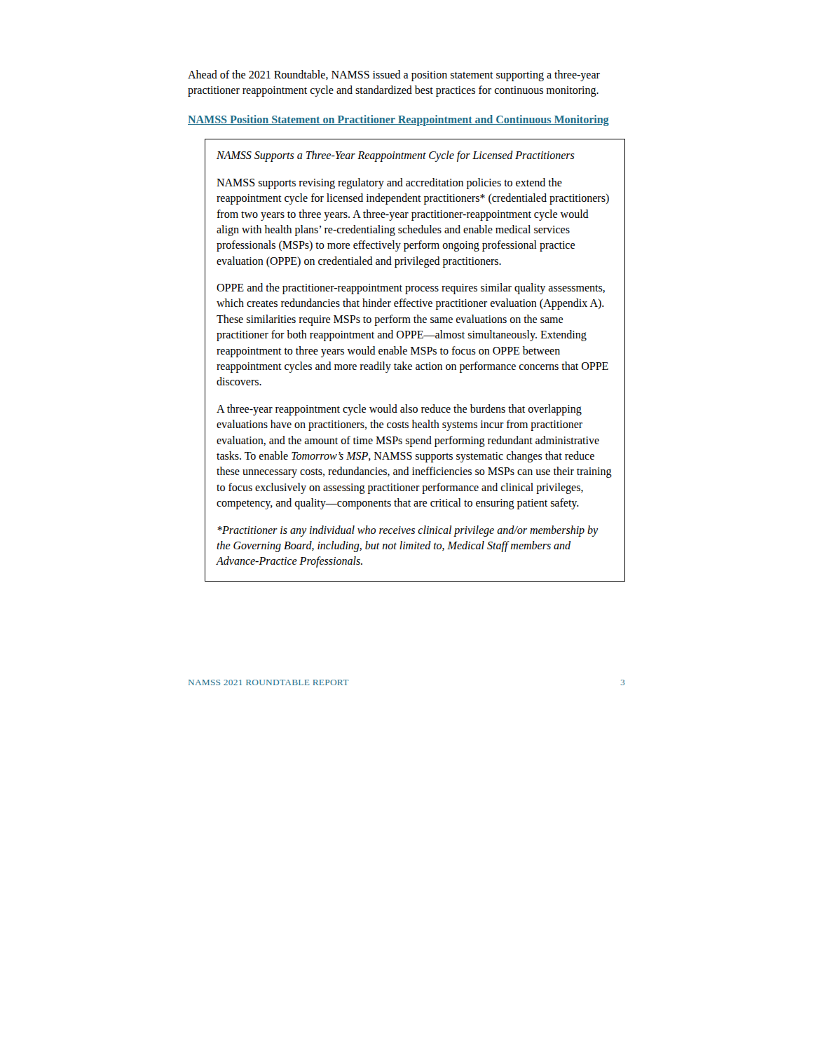Ahead of the 2021 Roundtable, NAMSS issued a position statement supporting a three-year practitioner reappointment cycle and standardized best practices for continuous monitoring.
NAMSS Position Statement on Practitioner Reappointment and Continuous Monitoring
NAMSS Supports a Three-Year Reappointment Cycle for Licensed Practitioners
NAMSS supports revising regulatory and accreditation policies to extend the reappointment cycle for licensed independent practitioners* (credentialed practitioners) from two years to three years. A three-year practitioner-reappointment cycle would align with health plans’ re-credentialing schedules and enable medical services professionals (MSPs) to more effectively perform ongoing professional practice evaluation (OPPE) on credentialed and privileged practitioners.
OPPE and the practitioner-reappointment process requires similar quality assessments, which creates redundancies that hinder effective practitioner evaluation (Appendix A). These similarities require MSPs to perform the same evaluations on the same practitioner for both reappointment and OPPE—almost simultaneously. Extending reappointment to three years would enable MSPs to focus on OPPE between reappointment cycles and more readily take action on performance concerns that OPPE discovers.
A three-year reappointment cycle would also reduce the burdens that overlapping evaluations have on practitioners, the costs health systems incur from practitioner evaluation, and the amount of time MSPs spend performing redundant administrative tasks. To enable Tomorrow’s MSP, NAMSS supports systematic changes that reduce these unnecessary costs, redundancies, and inefficiencies so MSPs can use their training to focus exclusively on assessing practitioner performance and clinical privileges, competency, and quality—components that are critical to ensuring patient safety.
*Practitioner is any individual who receives clinical privilege and/or membership by the Governing Board, including, but not limited to, Medical Staff members and Advance-Practice Professionals.
NAMSS 2021 Roundtable Report 3